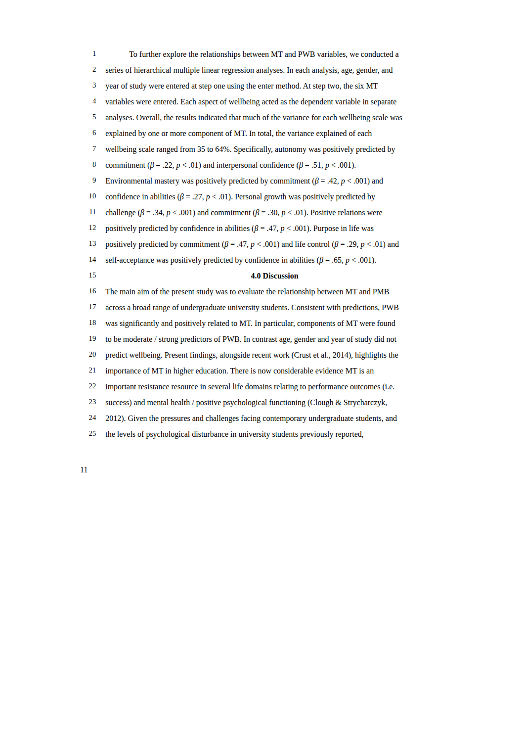To further explore the relationships between MT and PWB variables, we conducted a
series of hierarchical multiple linear regression analyses. In each analysis, age, gender, and
year of study were entered at step one using the enter method. At step two, the six MT
variables were entered. Each aspect of wellbeing acted as the dependent variable in separate
analyses. Overall, the results indicated that much of the variance for each wellbeing scale was
explained by one or more component of MT. In total, the variance explained of each
wellbeing scale ranged from 35 to 64%. Specifically, autonomy was positively predicted by
commitment (β = .22, p < .01) and interpersonal confidence (β = .51, p < .001).
Environmental mastery was positively predicted by commitment (β = .42, p < .001) and
confidence in abilities (β = .27, p < .01). Personal growth was positively predicted by
challenge (β = .34, p < .001) and commitment (β = .30, p < .01). Positive relations were
positively predicted by confidence in abilities (β = .47, p < .001). Purpose in life was
positively predicted by commitment (β = .47, p < .001) and life control (β = .29, p < .01) and
self-acceptance was positively predicted by confidence in abilities (β = .65, p < .001).
4.0 Discussion
The main aim of the present study was to evaluate the relationship between MT and PMB
across a broad range of undergraduate university students. Consistent with predictions, PWB
was significantly and positively related to MT. In particular, components of MT were found
to be moderate / strong predictors of PWB. In contrast age, gender and year of study did not
predict wellbeing. Present findings, alongside recent work (Crust et al., 2014), highlights the
importance of MT in higher education. There is now considerable evidence MT is an
important resistance resource in several life domains relating to performance outcomes (i.e.
success) and mental health / positive psychological functioning (Clough & Strycharczyk,
2012). Given the pressures and challenges facing contemporary undergraduate students, and
the levels of psychological disturbance in university students previously reported,
11